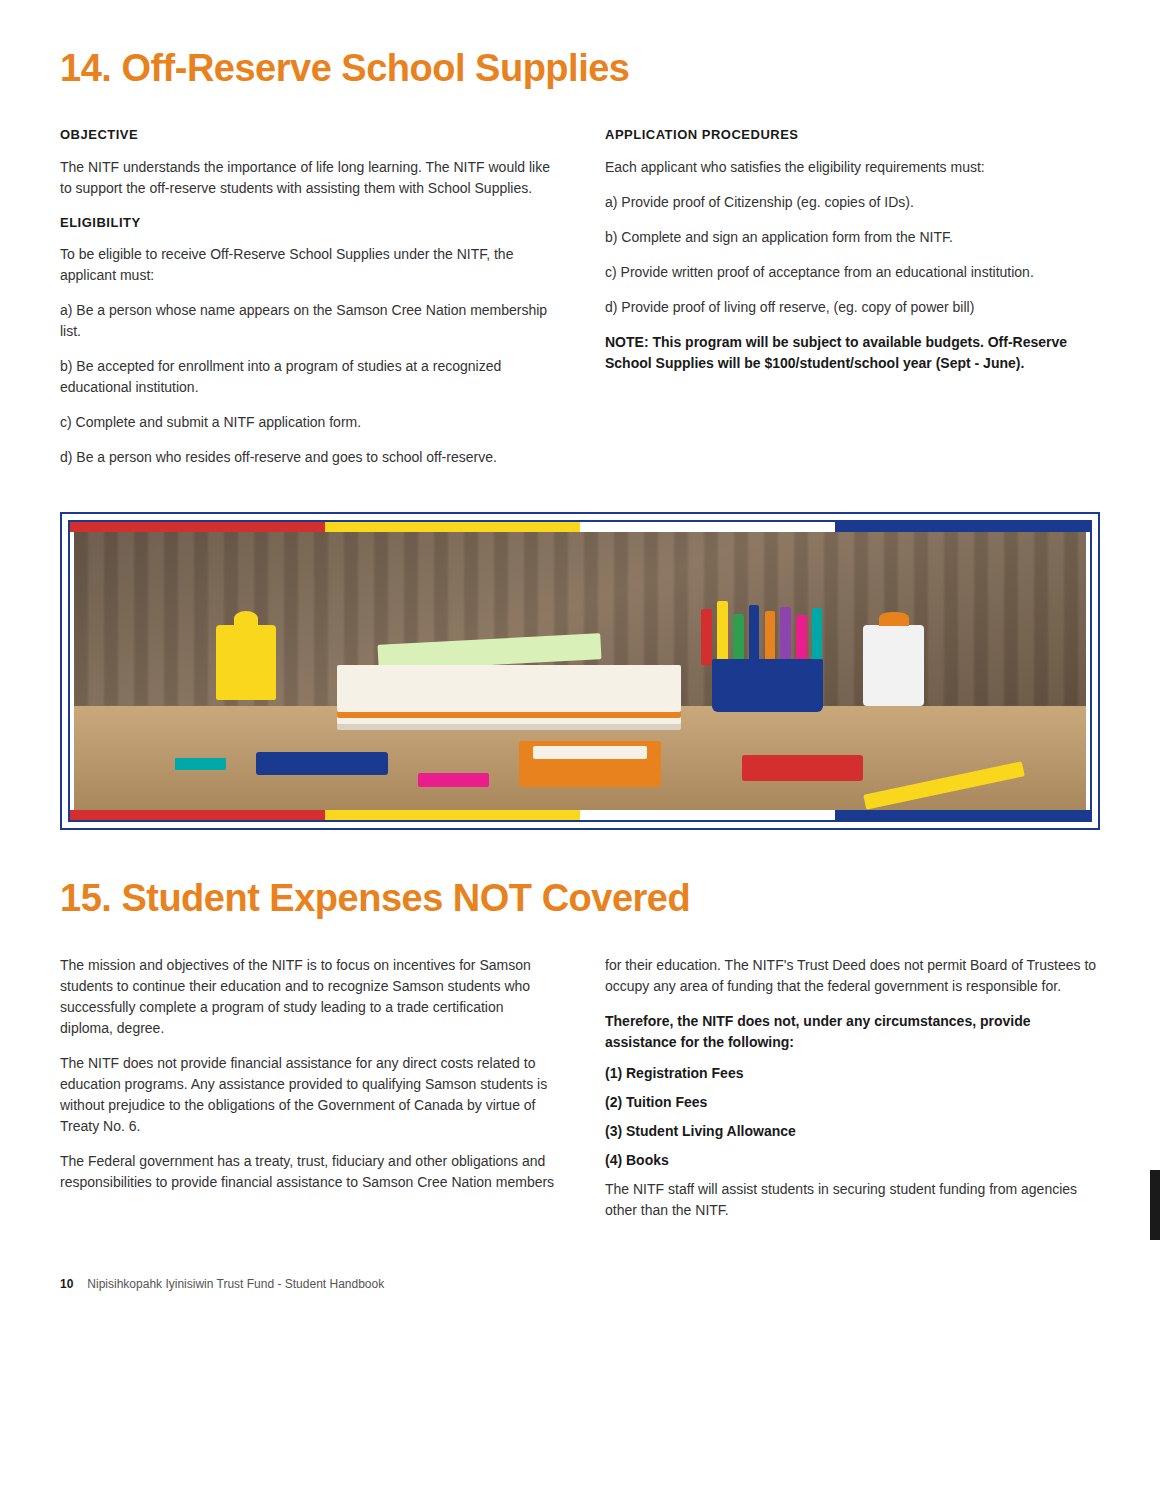14. Off-Reserve School Supplies
Objective
The NITF understands the importance of life long learning. The NITF would like to support the off-reserve students with assisting them with School Supplies.
Eligibility
To be eligible to receive Off-Reserve School Supplies under the NITF, the applicant must:
a) Be a person whose name appears on the Samson Cree Nation membership list.
b) Be accepted for enrollment into a program of studies at a recognized educational institution.
c) Complete and submit a NITF application form.
d) Be a person who resides off-reserve and goes to school off-reserve.
Application Procedures
Each applicant who satisfies the eligibility requirements must:
a) Provide proof of Citizenship (eg. copies of IDs).
b) Complete and sign an application form from the NITF.
c) Provide written proof of acceptance from an educational institution.
d) Provide proof of living off reserve, (eg. copy of power bill)
NOTE: This program will be subject to available budgets. Off-Reserve School Supplies will be $100/student/school year (Sept - June).
15. Student Expenses NOT Covered
The mission and objectives of the NITF is to focus on incentives for Samson students to continue their education and to recognize Samson students who successfully complete a program of study leading to a trade certification diploma, degree.
The NITF does not provide financial assistance for any direct costs related to education programs. Any assistance provided to qualifying Samson students is without prejudice to the obligations of the Government of Canada by virtue of Treaty No. 6.
The Federal government has a treaty, trust, fiduciary and other obligations and responsibilities to provide financial assistance to Samson Cree Nation members
for their education. The NITF's Trust Deed does not permit Board of Trustees to occupy any area of funding that the federal government is responsible for.
Therefore, the NITF does not, under any circumstances, provide assistance for the following:
(1) Registration Fees
(2) Tuition Fees
(3) Student Living Allowance
(4) Books
The NITF staff will assist students in securing student funding from agencies other than the NITF.
10 Nipisihkopahk Iyinisiwin Trust Fund - Student Handbook